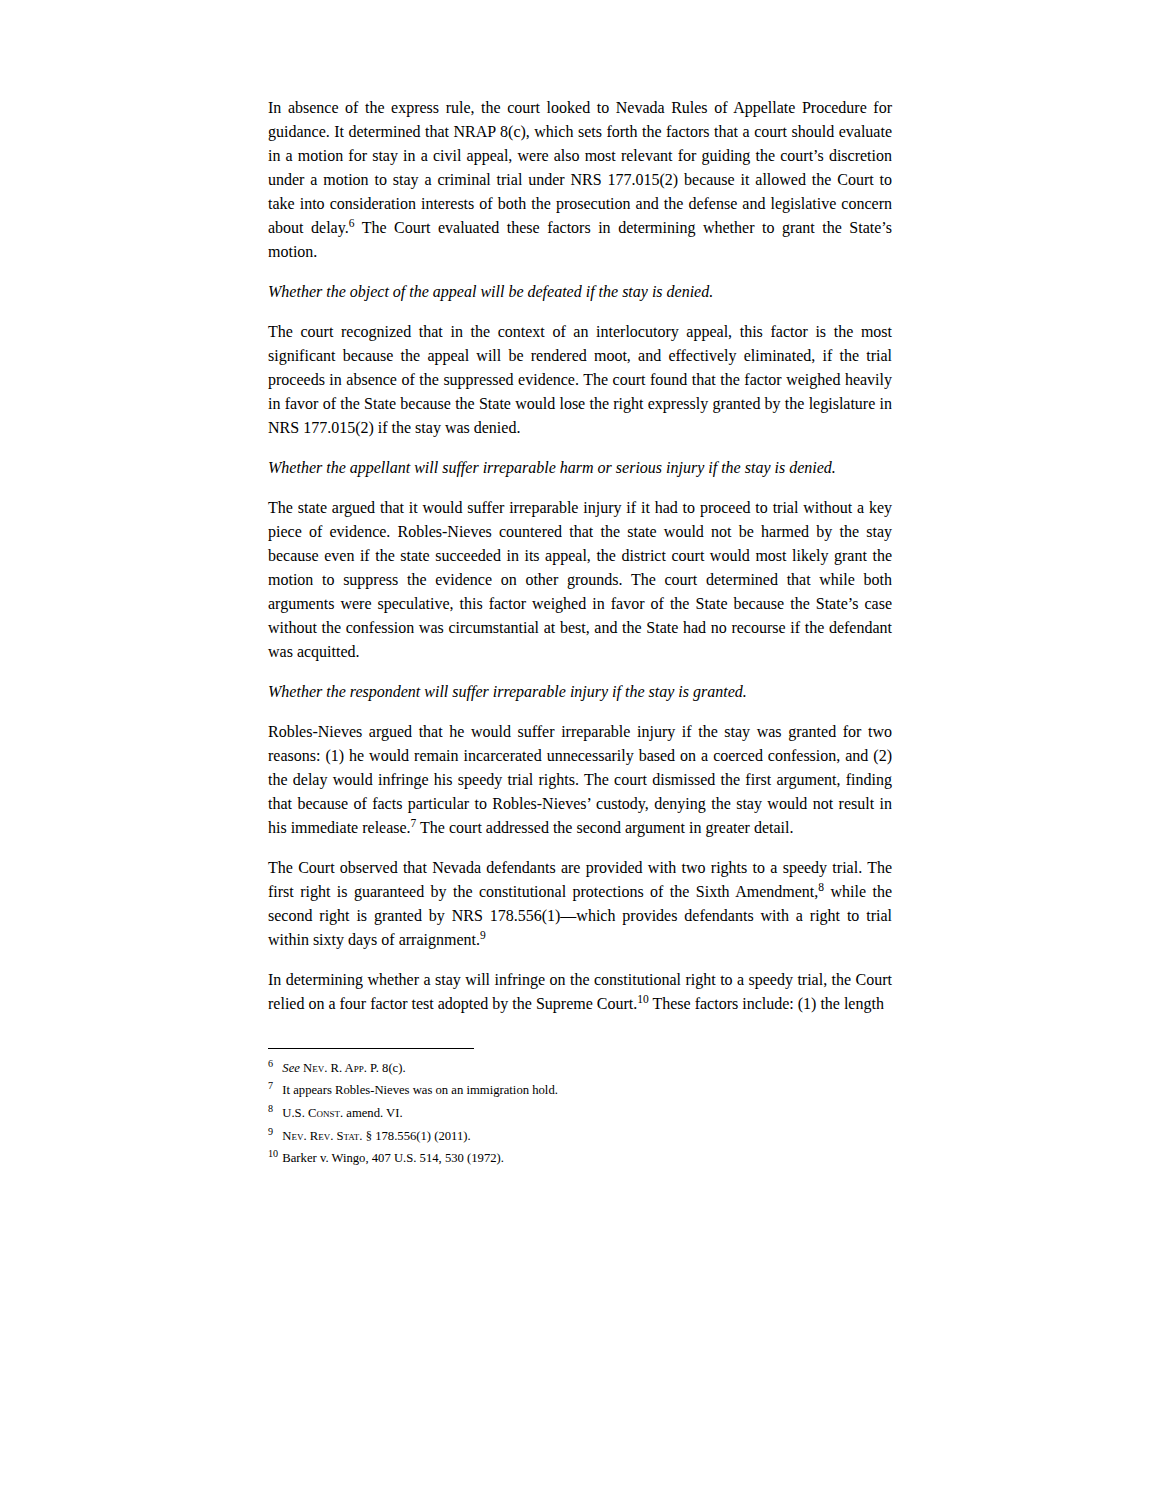In absence of the express rule, the court looked to Nevada Rules of Appellate Procedure for guidance. It determined that NRAP 8(c), which sets forth the factors that a court should evaluate in a motion for stay in a civil appeal, were also most relevant for guiding the court’s discretion under a motion to stay a criminal trial under NRS 177.015(2) because it allowed the Court to take into consideration interests of both the prosecution and the defense and legislative concern about delay.6 The Court evaluated these factors in determining whether to grant the State’s motion.
Whether the object of the appeal will be defeated if the stay is denied.
The court recognized that in the context of an interlocutory appeal, this factor is the most significant because the appeal will be rendered moot, and effectively eliminated, if the trial proceeds in absence of the suppressed evidence. The court found that the factor weighed heavily in favor of the State because the State would lose the right expressly granted by the legislature in NRS 177.015(2) if the stay was denied.
Whether the appellant will suffer irreparable harm or serious injury if the stay is denied.
The state argued that it would suffer irreparable injury if it had to proceed to trial without a key piece of evidence. Robles-Nieves countered that the state would not be harmed by the stay because even if the state succeeded in its appeal, the district court would most likely grant the motion to suppress the evidence on other grounds. The court determined that while both arguments were speculative, this factor weighed in favor of the State because the State’s case without the confession was circumstantial at best, and the State had no recourse if the defendant was acquitted.
Whether the respondent will suffer irreparable injury if the stay is granted.
Robles-Nieves argued that he would suffer irreparable injury if the stay was granted for two reasons: (1) he would remain incarcerated unnecessarily based on a coerced confession, and (2) the delay would infringe his speedy trial rights. The court dismissed the first argument, finding that because of facts particular to Robles-Nieves’ custody, denying the stay would not result in his immediate release.7 The court addressed the second argument in greater detail.
The Court observed that Nevada defendants are provided with two rights to a speedy trial. The first right is guaranteed by the constitutional protections of the Sixth Amendment,8 while the second right is granted by NRS 178.556(1)—which provides defendants with a right to trial within sixty days of arraignment.9
In determining whether a stay will infringe on the constitutional right to a speedy trial, the Court relied on a four factor test adopted by the Supreme Court.10 These factors include: (1) the length
6 See Nev. R. App. P. 8(c).
7 It appears Robles-Nieves was on an immigration hold.
8 U.S. Const. amend. VI.
9 Nev. Rev. Stat. § 178.556(1) (2011).
10 Barker v. Wingo, 407 U.S. 514, 530 (1972).